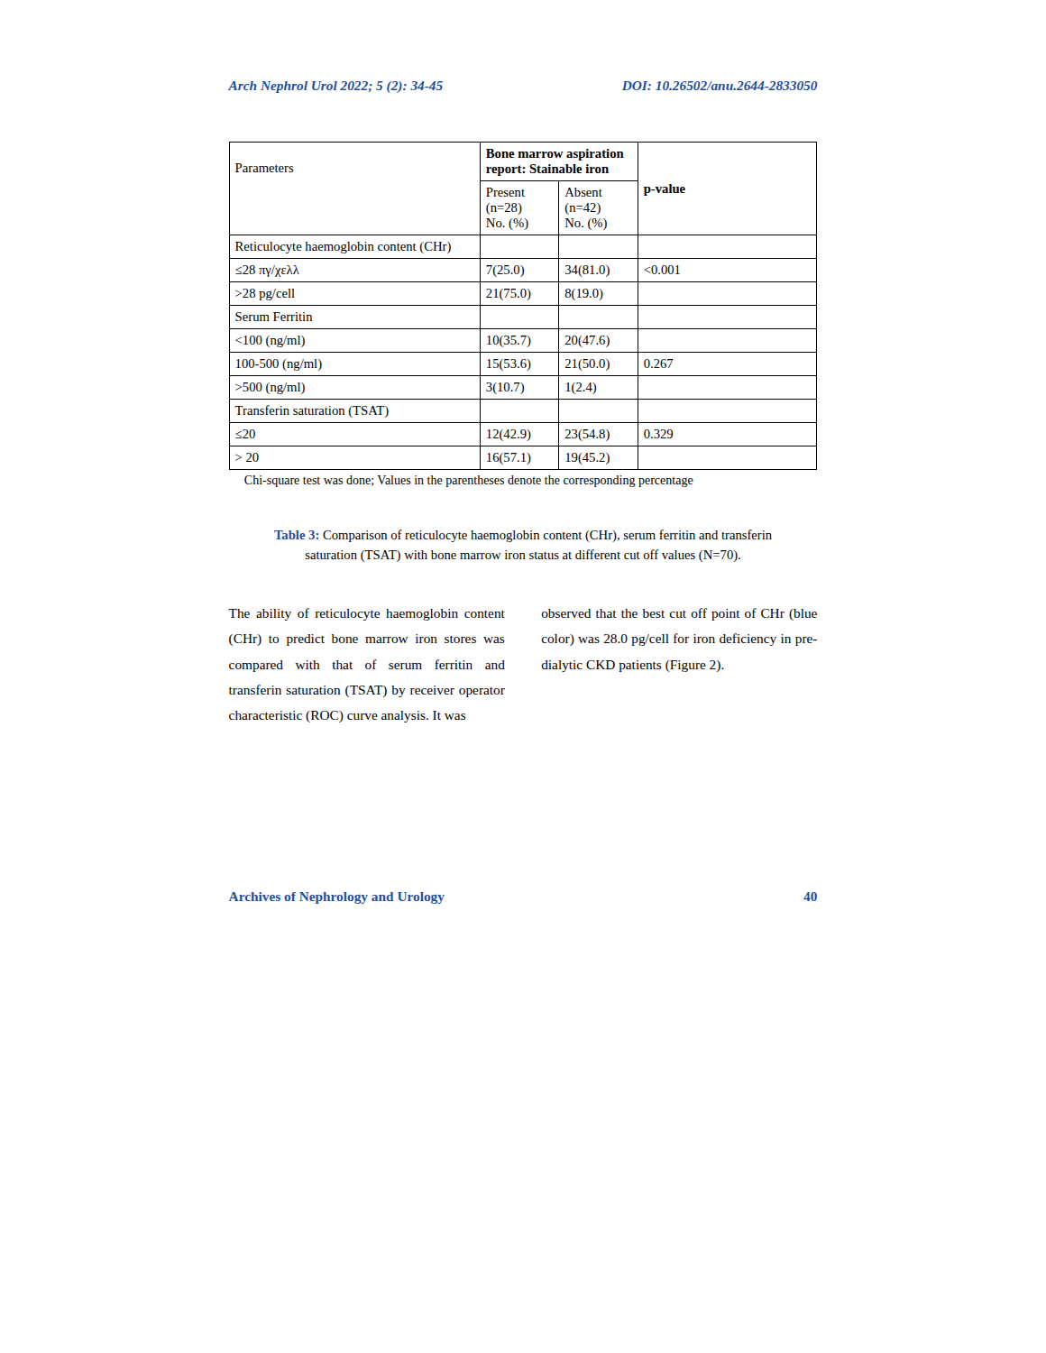Arch Nephrol Urol 2022; 5 (2): 34-45
DOI: 10.26502/anu.2644-2833050
| Parameters | Bone marrow aspiration report: Stainable iron | p-value |
| Present (n=28) No. (%) | Absent (n=42) No. (%) |
| Reticulocyte haemoglobin content (CHr) | | | |
| ≤28 πγ/χελλ | 7(25.0) | 34(81.0) | <0.001 |
| >28 pg/cell | 21(75.0) | 8(19.0) | |
| Serum Ferritin | | | |
| <100 (ng/ml) | 10(35.7) | 20(47.6) | |
| 100-500 (ng/ml) | 15(53.6) | 21(50.0) | 0.267 |
| >500 (ng/ml) | 3(10.7) | 1(2.4) | |
| Transferin saturation (TSAT) | | | |
| ≤20 | 12(42.9) | 23(54.8) | 0.329 |
| > 20 | 16(57.1) | 19(45.2) | |
Chi-square test was done; Values in the parentheses denote the corresponding percentage
Table 3: Comparison of reticulocyte haemoglobin content (CHr), serum ferritin and transferin saturation (TSAT) with bone marrow iron status at different cut off values (N=70).
The ability of reticulocyte haemoglobin content (CHr) to predict bone marrow iron stores was compared with that of serum ferritin and transferin saturation (TSAT) by receiver operator characteristic (ROC) curve analysis. It was
observed that the best cut off point of CHr (blue color) was 28.0 pg/cell for iron deficiency in pre-dialytic CKD patients (Figure 2).
Archives of Nephrology and Urology
40